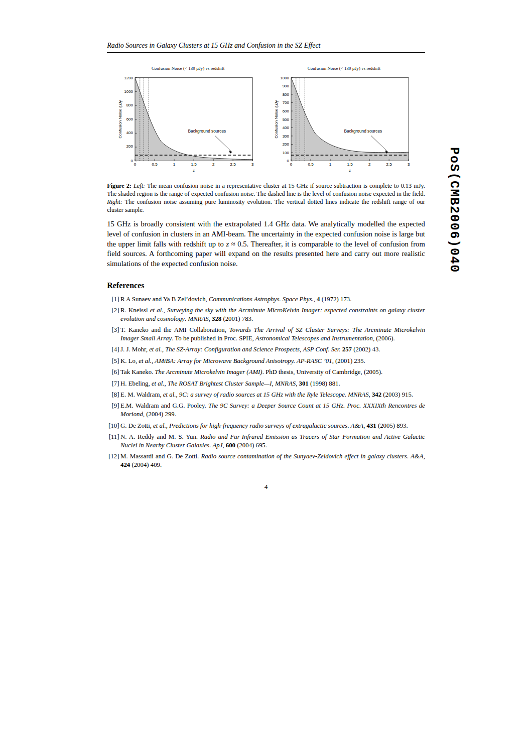Radio Sources in Galaxy Clusters at 15 GHz and Confusion in the SZ Effect
PoS(CMB2006)040
Confusion Noise (< 130 µJy) vs redshift
1200 1000 800 600 400 200 0 0 0.5 1 1.5 2 2.5 3 z Confusion Noise /µJy Background sources
Confusion Noise (< 130 µJy) vs redshift
1000 900 800 700 600 500 400 300 200 100 0 0 0.5 1 1.5 2 2.5 3 z Confusion Noise /µJy Background sources
Figure 2: Left: The mean confusion noise in a representative cluster at 15 GHz if source subtraction is complete to 0.13 mJy. The shaded region is the range of expected confusion noise. The dashed line is the level of confusion noise expected in the field. Right: The confusion noise assuming pure luminosity evolution. The vertical dotted lines indicate the redshift range of our cluster sample.
15 GHz is broadly consistent with the extrapolated 1.4 GHz data. We analytically modelled the expected level of confusion in clusters in an AMI-beam. The uncertainty in the expected confusion noise is large but the upper limit falls with redshift up to z ≈ 0.5. Thereafter, it is comparable to the level of confusion from field sources. A forthcoming paper will expand on the results presented here and carry out more realistic simulations of the expected confusion noise.
References
[1] R A Sunaev and Ya B Zel’dovich, Communications Astrophys. Space Phys., 4 (1972) 173.
[2] R. Kneissl et al., Surveying the sky with the Arcminute MicroKelvin Imager: expected constraints on galaxy cluster evolution and cosmology. MNRAS, 328 (2001) 783.
[3] T. Kaneko and the AMI Collaboration, Towards The Arrival of SZ Cluster Surveys: The Arcminute Microkelvin Imager Small Array. To be published in Proc. SPIE, Astronomical Telescopes and Instrumentation, (2006).
[4] J. J. Mohr, et al., The SZ-Array: Configuration and Science Prospects, ASP Conf. Ser. 257 (2002) 43.
[5] K. Lo, et al., AMiBA: Array for Microwave Background Anisotropy. AP-RASC ’01, (2001) 235.
[6] Tak Kaneko. The Arcminute Microkelvin Imager (AMI). PhD thesis, University of Cambridge, (2005).
[7] H. Ebeling, et al., The ROSAT Brightest Cluster Sample—I, MNRAS, 301 (1998) 881.
[8] E. M. Waldram, et al., 9C: a survey of radio sources at 15 GHz with the Ryle Telescope. MNRAS, 342 (2003) 915.
[9] E.M. Waldram and G.G. Pooley. The 9C Survey: a Deeper Source Count at 15 GHz. Proc. XXXIXth Rencontres de Moriond, (2004) 299.
[10] G. De Zotti, et al., Predictions for high-frequency radio surveys of extragalactic sources. A&A, 431 (2005) 893.
[11] N. A. Reddy and M. S. Yun. Radio and Far-Infrared Emission as Tracers of Star Formation and Active Galactic Nuclei in Nearby Cluster Galaxies. ApJ, 600 (2004) 695.
[12] M. Massardi and G. De Zotti. Radio source contamination of the Sunyaev-Zeldovich effect in galaxy clusters. A&A, 424 (2004) 409.
4